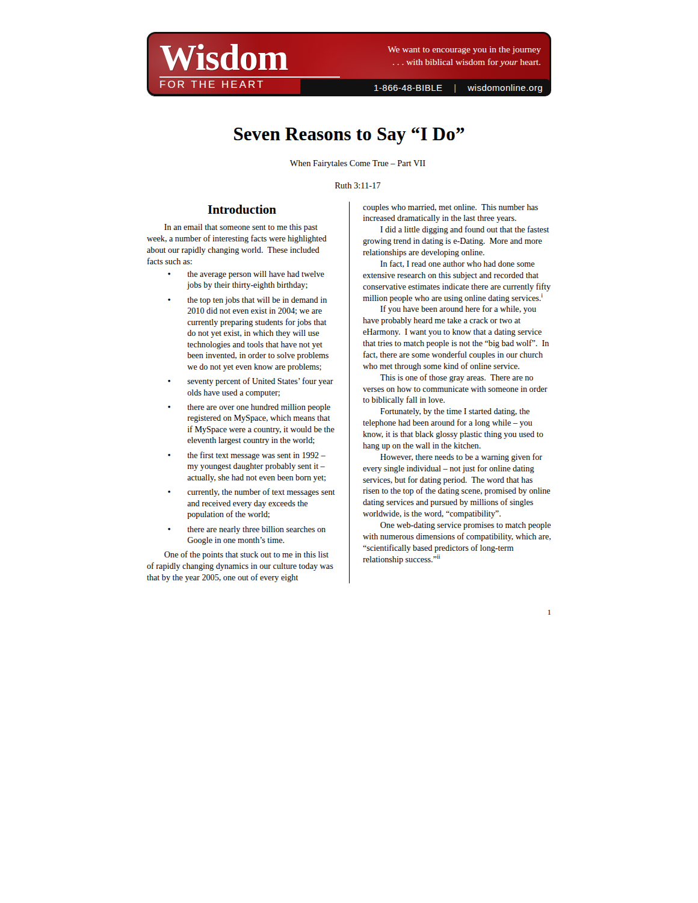Wisdom FOR THE HEART
We want to encourage you in the journey
. . . with biblical wisdom for your heart.
1-866-48-BIBLE | wisdomonline.org
Seven Reasons to Say “I Do”
When Fairytales Come True – Part VII
Ruth 3:11-17
Introduction
In an email that someone sent to me this past week, a number of interesting facts were highlighted about our rapidly changing world. These included facts such as:
the average person will have had twelve jobs by their thirty-eighth birthday;
the top ten jobs that will be in demand in 2010 did not even exist in 2004; we are currently preparing students for jobs that do not yet exist, in which they will use technologies and tools that have not yet been invented, in order to solve problems we do not yet even know are problems;
seventy percent of United States’ four year olds have used a computer;
there are over one hundred million people registered on MySpace, which means that if MySpace were a country, it would be the eleventh largest country in the world;
the first text message was sent in 1992 – my youngest daughter probably sent it – actually, she had not even been born yet;
currently, the number of text messages sent and received every day exceeds the population of the world;
there are nearly three billion searches on Google in one month’s time.
One of the points that stuck out to me in this list of rapidly changing dynamics in our culture today was that by the year 2005, one out of every eight
couples who married, met online. This number has increased dramatically in the last three years.
I did a little digging and found out that the fastest growing trend in dating is e-Dating. More and more relationships are developing online.
In fact, I read one author who had done some extensive research on this subject and recorded that conservative estimates indicate there are currently fifty million people who are using online dating services.i
If you have been around here for a while, you have probably heard me take a crack or two at eHarmony. I want you to know that a dating service that tries to match people is not the “big bad wolf”. In fact, there are some wonderful couples in our church who met through some kind of online service.
This is one of those gray areas. There are no verses on how to communicate with someone in order to biblically fall in love.
Fortunately, by the time I started dating, the telephone had been around for a long while – you know, it is that black glossy plastic thing you used to hang up on the wall in the kitchen.
However, there needs to be a warning given for every single individual – not just for online dating services, but for dating period. The word that has risen to the top of the dating scene, promised by online dating services and pursued by millions of singles worldwide, is the word, “compatibility”.
One web-dating service promises to match people with numerous dimensions of compatibility, which are, “scientifically based predictors of long-term relationship success.”ii
1